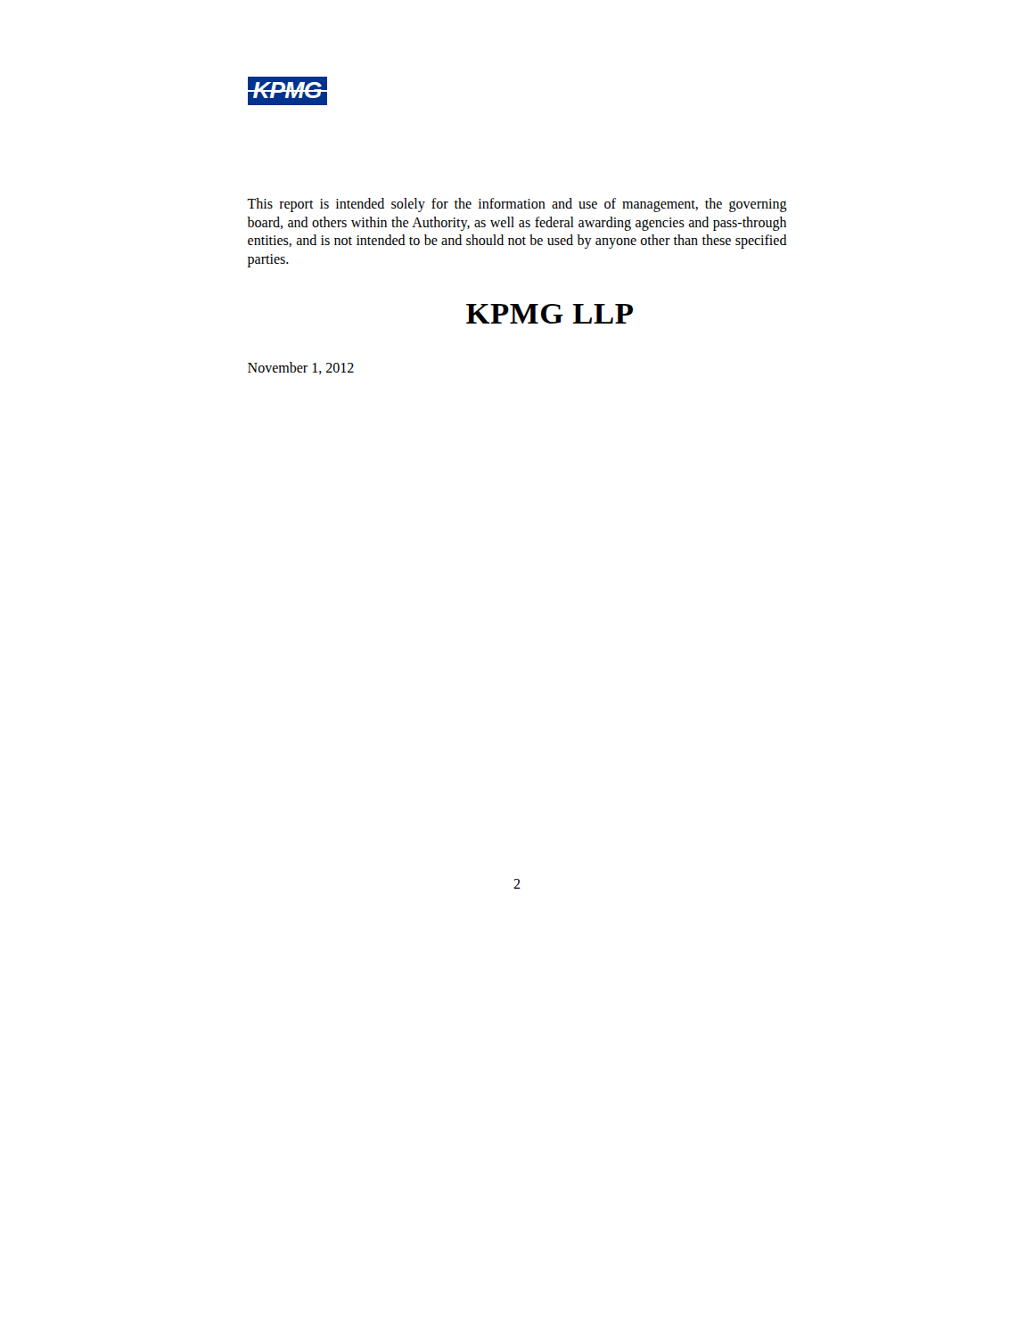KPMG
This report is intended solely for the information and use of management, the governing board, and others within the Authority, as well as federal awarding agencies and pass-through entities, and is not intended to be and should not be used by anyone other than these specified parties.
KPMG LLP
November 1, 2012
2